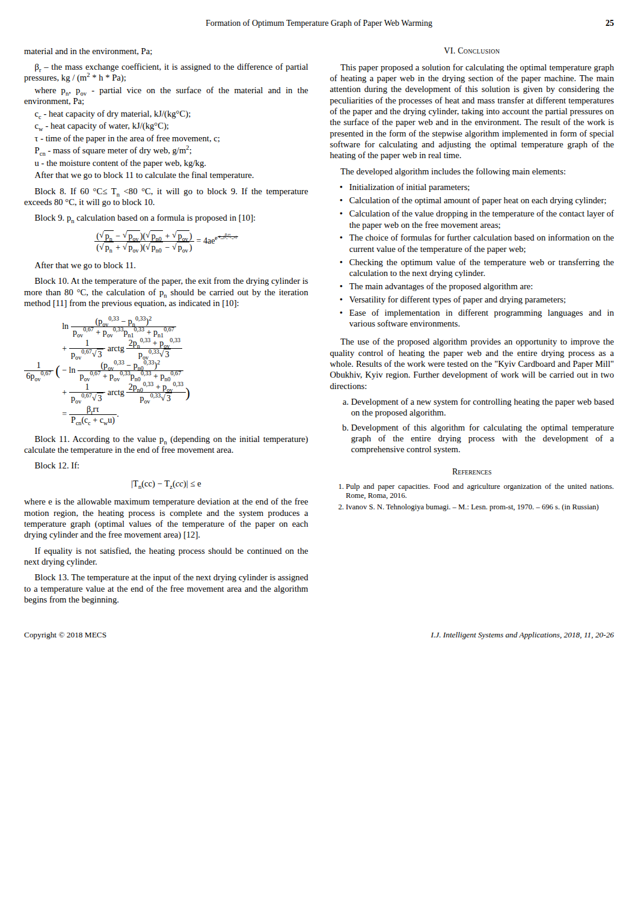Formation of Optimum Temperature Graph of Paper Web Warming 25
material and in the environment, Pa;
βr – the mass exchange coefficient, it is assigned to the difference of partial pressures, kg / (m2 * h * Pa);
where pn, pov - partial vice on the surface of the material and in the environment, Pa;
cc - heat capacity of dry material, kJ/(kg°C);
cw - heat capacity of water, kJ/(kg°C);
τ - time of the paper in the area of free movement, c;
Pcn - mass of square meter of dry web, g/m2;
u - the moisture content of the paper web, kg/kg.
After that we go to block 11 to calculate the final temperature.
Block 8. If 60 °C≤ Tn <80 °C, it will go to block 9. If the temperature exceeds 80 °C, it will go to block 10.
Block 9. pn calculation based on a formula is proposed in [10]:
(pn − pov)(pn0 + pov) (pn + pov)(pn0 − pov) = 4aeeβrrτ Pcn(cc+cwu)
After that we go to block 11.
Block 10. At the temperature of the paper, the exit from the drying cylinder is more than 80 °C, the calculation of pn should be carried out by the iteration method [11] from the previous equation, as indicated in [10]:
1 6pov0,67 (
ln (pov0,33 − pn0,33)2 pov0,67 + pov0,33pn10,33 + pn10,67
+ 1 pov0,673 arctg 2pn0,33 + pov0,33 pov0,333
− ln (pov0,33 − pn00,33)2 pov0,67 + pov0,33pn00,33 + pn00,67
+ 1 pov0,673 arctg 2pn00,33 + pov0,33 pov0,333)
= βrrτ Pcn(cc + cwu).
Block 11. According to the value pn (depending on the initial temperature) calculate the temperature in the end of free movement area.
Block 12. If:
|Tn(cc) − Tz(cc)| ≤ e
where e is the allowable maximum temperature deviation at the end of the free motion region, the heating process is complete and the system produces a temperature graph (optimal values of the temperature of the paper on each drying cylinder and the free movement area) [12].
If equality is not satisfied, the heating process should be continued on the next drying cylinder.
Block 13. The temperature at the input of the next drying cylinder is assigned to a temperature value at the end of the free movement area and the algorithm begins from the beginning.
VI. Conclusion
This paper proposed a solution for calculating the optimal temperature graph of heating a paper web in the drying section of the paper machine. The main attention during the development of this solution is given by considering the peculiarities of the processes of heat and mass transfer at different temperatures of the paper and the drying cylinder, taking into account the partial pressures on the surface of the paper web and in the environment. The result of the work is presented in the form of the stepwise algorithm implemented in form of special software for calculating and adjusting the optimal temperature graph of the heating of the paper web in real time.
The developed algorithm includes the following main elements:
Initialization of initial parameters;
Calculation of the optimal amount of paper heat on each drying cylinder;
Calculation of the value dropping in the temperature of the contact layer of the paper web on the free movement areas;
The choice of formulas for further calculation based on information on the current value of the temperature of the paper web;
Checking the optimum value of the temperature web or transferring the calculation to the next drying cylinder.
The main advantages of the proposed algorithm are:
Versatility for different types of paper and drying parameters;
Ease of implementation in different programming languages and in various software environments.
The use of the proposed algorithm provides an opportunity to improve the quality control of heating the paper web and the entire drying process as a whole. Results of the work were tested on the "Kyiv Cardboard and Paper Mill" Obukhiv, Kyiv region. Further development of work will be carried out in two directions:
Development of a new system for controlling heating the paper web based on the proposed algorithm.
Development of this algorithm for calculating the optimal temperature graph of the entire drying process with the development of a comprehensive control system.
References
Pulp and paper capacities. Food and agriculture organization of the united nations. Rome, Roma, 2016.
Ivanov S. N. Tehnologiya bumagi. – M.: Lesn. prom-st, 1970. – 696 s. (in Russian)
Copyright © 2018 MECS I.J. Intelligent Systems and Applications, 2018, 11, 20-26